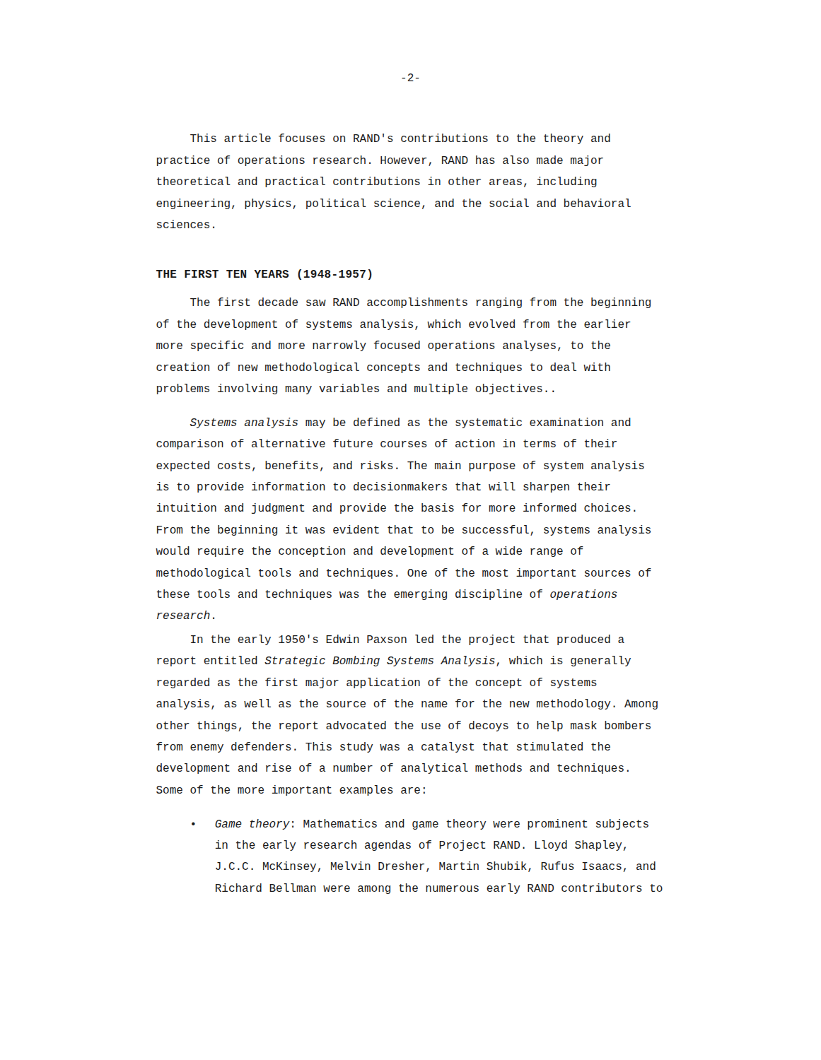-2-
This article focuses on RAND's contributions to the theory and practice of operations research. However, RAND has also made major theoretical and practical contributions in other areas, including engineering, physics, political science, and the social and behavioral sciences.
THE FIRST TEN YEARS (1948-1957)
The first decade saw RAND accomplishments ranging from the beginning of the development of systems analysis, which evolved from the earlier more specific and more narrowly focused operations analyses, to the creation of new methodological concepts and techniques to deal with problems involving many variables and multiple objectives..
Systems analysis may be defined as the systematic examination and comparison of alternative future courses of action in terms of their expected costs, benefits, and risks. The main purpose of system analysis is to provide information to decisionmakers that will sharpen their intuition and judgment and provide the basis for more informed choices. From the beginning it was evident that to be successful, systems analysis would require the conception and development of a wide range of methodological tools and techniques. One of the most important sources of these tools and techniques was the emerging discipline of operations research.
In the early 1950's Edwin Paxson led the project that produced a report entitled Strategic Bombing Systems Analysis, which is generally regarded as the first major application of the concept of systems analysis, as well as the source of the name for the new methodology. Among other things, the report advocated the use of decoys to help mask bombers from enemy defenders. This study was a catalyst that stimulated the development and rise of a number of analytical methods and techniques. Some of the more important examples are:
Game theory: Mathematics and game theory were prominent subjects in the early research agendas of Project RAND. Lloyd Shapley, J.C.C. McKinsey, Melvin Dresher, Martin Shubik, Rufus Isaacs, and Richard Bellman were among the numerous early RAND contributors to